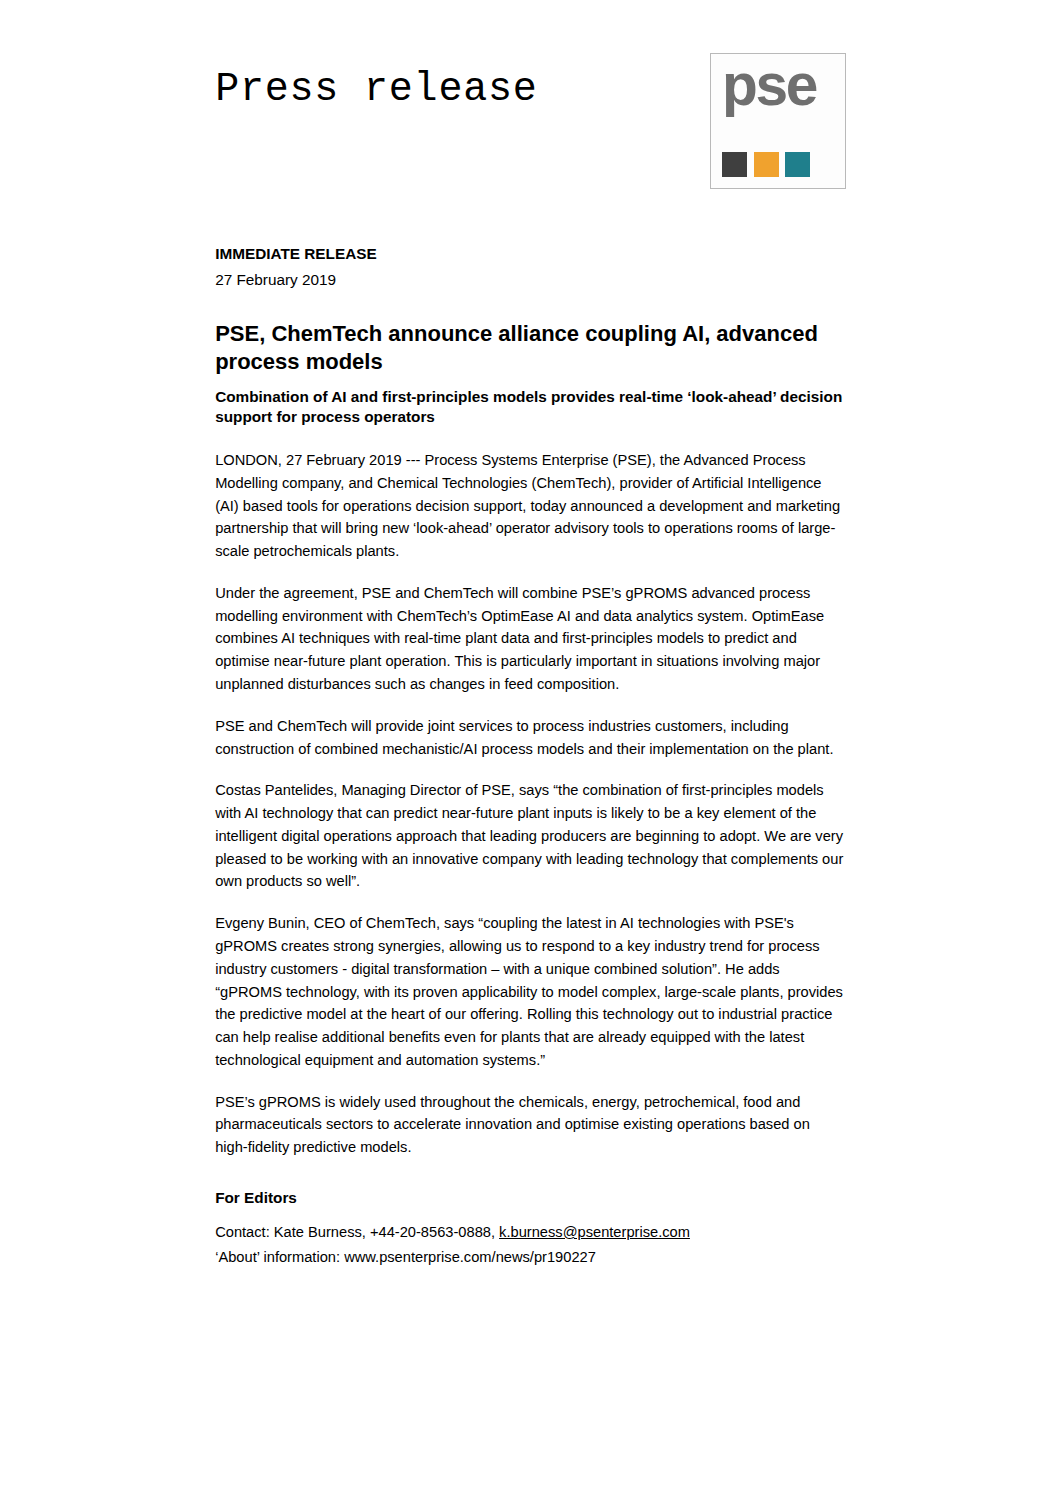Press release
pse
IMMEDIATE RELEASE
27 February 2019
PSE, ChemTech announce alliance coupling AI, advanced process models
Combination of AI and first-principles models provides real-time ‘look-ahead’ decision support for process operators
LONDON, 27 February 2019 --- Process Systems Enterprise (PSE), the Advanced Process Modelling company, and Chemical Technologies (ChemTech), provider of Artificial Intelligence (AI) based tools for operations decision support, today announced a development and marketing partnership that will bring new ‘look-ahead’ operator advisory tools to operations rooms of large-scale petrochemicals plants.
Under the agreement, PSE and ChemTech will combine PSE’s gPROMS advanced process modelling environment with ChemTech’s OptimEase AI and data analytics system. OptimEase combines AI techniques with real-time plant data and first-principles models to predict and optimise near-future plant operation. This is particularly important in situations involving major unplanned disturbances such as changes in feed composition.
PSE and ChemTech will provide joint services to process industries customers, including construction of combined mechanistic/AI process models and their implementation on the plant.
Costas Pantelides, Managing Director of PSE, says “the combination of first-principles models with AI technology that can predict near-future plant inputs is likely to be a key element of the intelligent digital operations approach that leading producers are beginning to adopt. We are very pleased to be working with an innovative company with leading technology that complements our own products so well”.
Evgeny Bunin, CEO of ChemTech, says “coupling the latest in AI technologies with PSE's gPROMS creates strong synergies, allowing us to respond to a key industry trend for process industry customers - digital transformation – with a unique combined solution”. He adds “gPROMS technology, with its proven applicability to model complex, large-scale plants, provides the predictive model at the heart of our offering. Rolling this technology out to industrial practice can help realise additional benefits even for plants that are already equipped with the latest technological equipment and automation systems.”
PSE’s gPROMS is widely used throughout the chemicals, energy, petrochemical, food and pharmaceuticals sectors to accelerate innovation and optimise existing operations based on high-fidelity predictive models.
For Editors
Contact: Kate Burness, +44-20-8563-0888, k.burness@psenterprise.com
‘About’ information: www.psenterprise.com/news/pr190227